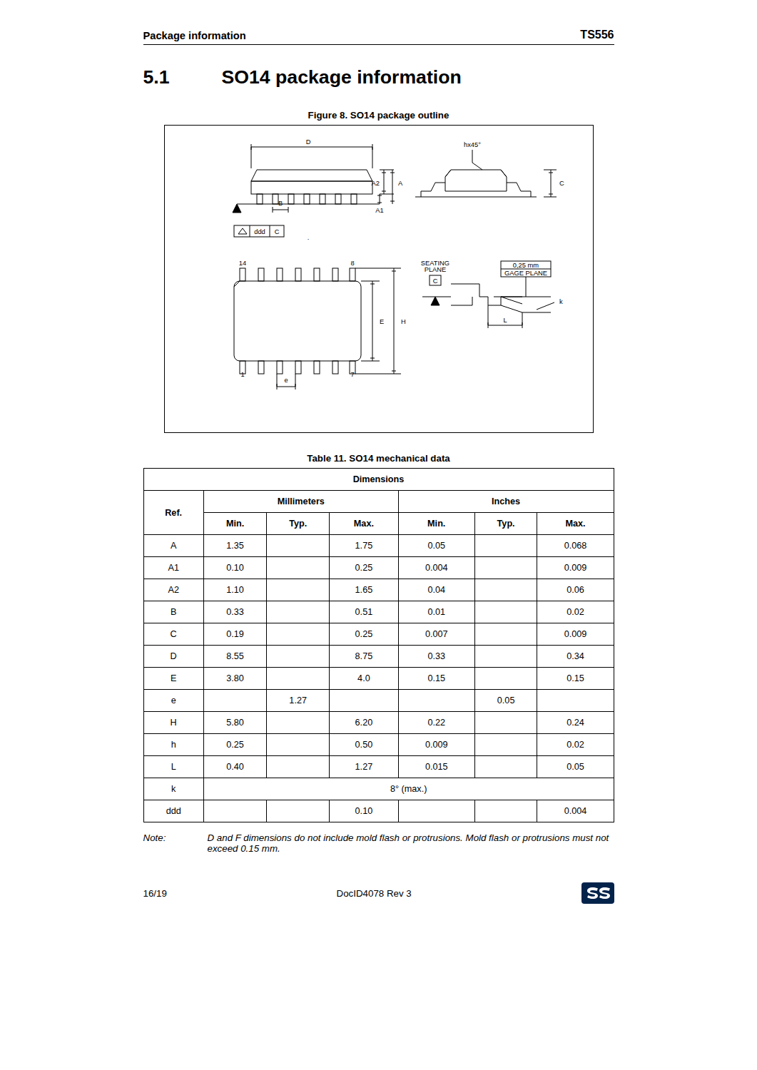Package information
TS556
5.1 SO14 package information
Figure 8. SO14 package outline
D A2 A A1 B ddd C . hx45° C 14 8 1 7 E H e SEATING PLANE C 0,25 mm GAGE PLANE k L
Table 11. SO14 mechanical data
| Dimensions |
| --- |
| Ref. | Millimeters | Inches |
| Min. | Typ. | Max. | Min. | Typ. | Max. |
| A | 1.35 | | 1.75 | 0.05 | | 0.068 |
| A1 | 0.10 | | 0.25 | 0.004 | | 0.009 |
| A2 | 1.10 | | 1.65 | 0.04 | | 0.06 |
| B | 0.33 | | 0.51 | 0.01 | | 0.02 |
| C | 0.19 | | 0.25 | 0.007 | | 0.009 |
| D | 8.55 | | 8.75 | 0.33 | | 0.34 |
| E | 3.80 | | 4.0 | 0.15 | | 0.15 |
| e | | 1.27 | | | 0.05 | |
| H | 5.80 | | 6.20 | 0.22 | | 0.24 |
| h | 0.25 | | 0.50 | 0.009 | | 0.02 |
| L | 0.40 | | 1.27 | 0.015 | | 0.05 |
| k | 8° (max.) |
| ddd | | | 0.10 | | | 0.004 |
Note:
D and F dimensions do not include mold flash or protrusions. Mold flash or protrusions must not exceed 0.15 mm.
16/19
DocID4078 Rev 3